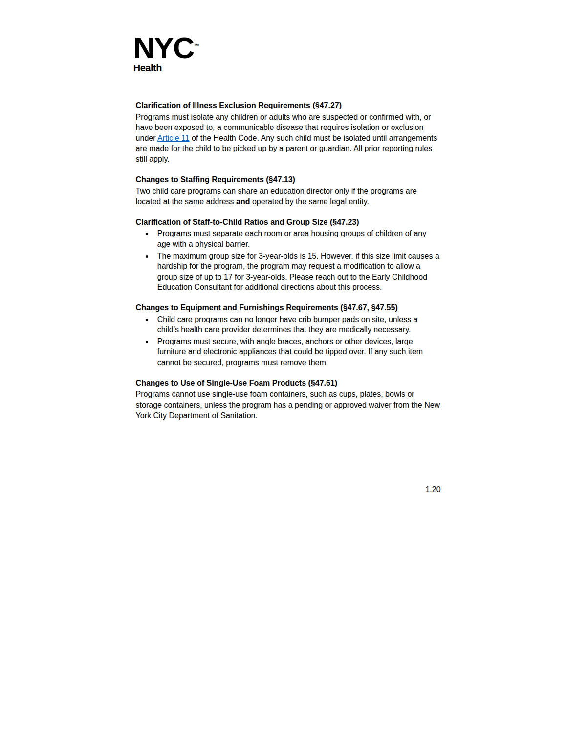NYC™ Health
Clarification of Illness Exclusion Requirements (§47.27)
Programs must isolate any children or adults who are suspected or confirmed with, or have been exposed to, a communicable disease that requires isolation or exclusion under Article 11 of the Health Code. Any such child must be isolated until arrangements are made for the child to be picked up by a parent or guardian. All prior reporting rules still apply.
Changes to Staffing Requirements (§47.13)
Two child care programs can share an education director only if the programs are located at the same address and operated by the same legal entity.
Clarification of Staff-to-Child Ratios and Group Size (§47.23)
Programs must separate each room or area housing groups of children of any age with a physical barrier.
The maximum group size for 3-year-olds is 15. However, if this size limit causes a hardship for the program, the program may request a modification to allow a group size of up to 17 for 3-year-olds. Please reach out to the Early Childhood Education Consultant for additional directions about this process.
Changes to Equipment and Furnishings Requirements (§47.67, §47.55)
Child care programs can no longer have crib bumper pads on site, unless a child’s health care provider determines that they are medically necessary.
Programs must secure, with angle braces, anchors or other devices, large furniture and electronic appliances that could be tipped over. If any such item cannot be secured, programs must remove them.
Changes to Use of Single-Use Foam Products (§47.61)
Programs cannot use single-use foam containers, such as cups, plates, bowls or storage containers, unless the program has a pending or approved waiver from the New York City Department of Sanitation.
1.20